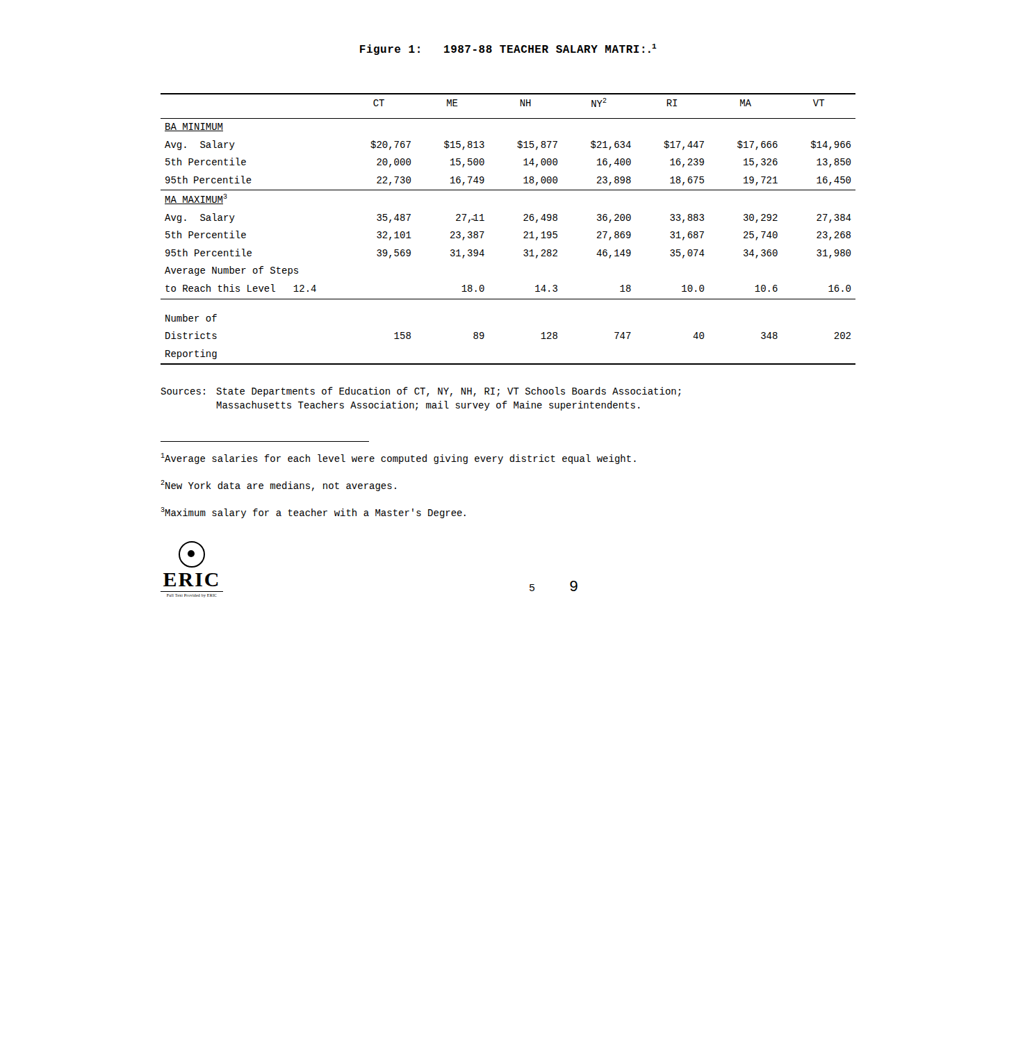Figure 1: 1987-88 TEACHER SALARY MATRI:.1
| | CT | ME | NH | NY 2 | RI | MA | VT |
| --- | --- | --- | --- | --- | --- | --- | --- |
| BA MINIMUM | |
| Avg. Salary | $20,767 | $15,813 | $15,877 | $21,634 | $17,447 | $17,666 | $14,966 |
| 5th Percentile | 20,000 | 15,500 | 14,000 | 16,400 | 16,239 | 15,326 | 13,850 |
| 95t h Percentile | 22,730 | 16,749 | 18,000 | 23,898 | 18,675 | 19,721 | 16,450 |
| MA MAXIMUM 3 | |
| Avg. Salary | 35,487 | 27,̵11 | 26,498 | 36,200 | 33,883 | 30,292 | 27,384 |
| 5th Percentile | 32,101 | 23,387 | 21,195 | 27,869 | 31,687 | 25,740 | 23,268 |
| 95th Percentile | 39,569 | 31,394 | 31,282 | 46,149 | 35,074 | 34,360 | 31,980 |
| Average Number of Steps | |
| to Reach this Level 12.4 | | 18.0 | 14.3 | 18 | 10.0 | 10.6 | 16.0 |
| Number of | |
| Districts | 158 | 89 | 128 | 747 | 40 | 348 | 202 |
| Reporting | |
Sources: State Departments of Education of CT, NY, NH, RI; VT Schools Boards Association;
Massachusetts Teachers Association; mail survey of Maine superintendents.
1Average salaries for each level were computed giving every district equal weight.
2New York data are medians, not averages.
3Maximum salary for a teacher with a Master's Degree.
ERIC
Full Text Provided by ERIC
5 9